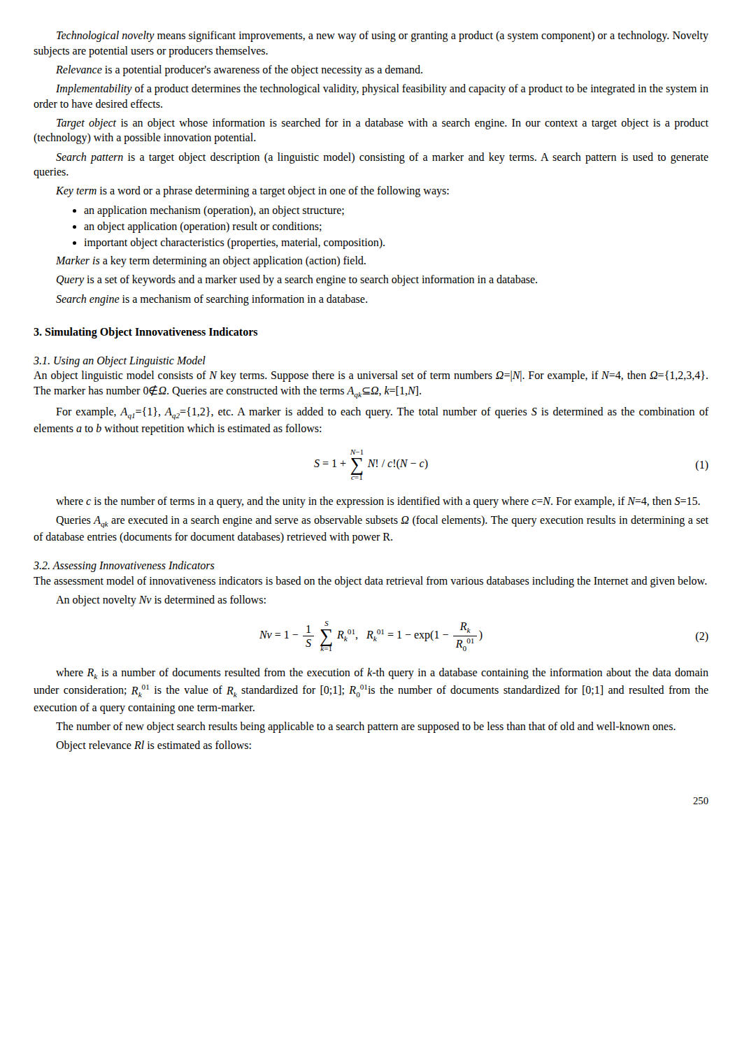Technological novelty means significant improvements, a new way of using or granting a product (a system component) or a technology. Novelty subjects are potential users or producers themselves.
Relevance is a potential producer's awareness of the object necessity as a demand.
Implementability of a product determines the technological validity, physical feasibility and capacity of a product to be integrated in the system in order to have desired effects.
Target object is an object whose information is searched for in a database with a search engine. In our context a target object is a product (technology) with a possible innovation potential.
Search pattern is a target object description (a linguistic model) consisting of a marker and key terms. A search pattern is used to generate queries.
Key term is a word or a phrase determining a target object in one of the following ways:
an application mechanism (operation), an object structure;
an object application (operation) result or conditions;
important object characteristics (properties, material, composition).
Marker is a key term determining an object application (action) field.
Query is a set of keywords and a marker used by a search engine to search object information in a database.
Search engine is a mechanism of searching information in a database.
3. Simulating Object Innovativeness Indicators
3.1. Using an Object Linguistic Model
An object linguistic model consists of N key terms. Suppose there is a universal set of term numbers Ω=|N|. For example, if N=4, then Ω={1,2,3,4}. The marker has number 0∉Ω. Queries are constructed with the terms Aqk⊆Ω, k=[1,N].
For example, Aq1={1}, Aq2={1,2}, etc. A marker is added to each query. The total number of queries S is determined as the combination of elements a to b without repetition which is estimated as follows:
S = 1 + N−1∑c=1 N! / c!(N − c) (1)
where c is the number of terms in a query, and the unity in the expression is identified with a query where c=N. For example, if N=4, then S=15.
Queries Aqk are executed in a search engine and serve as observable subsets Ω (focal elements). The query execution results in determining a set of database entries (documents for document databases) retrieved with power R.
3.2. Assessing Innovativeness Indicators
The assessment model of innovativeness indicators is based on the object data retrieval from various databases including the Internet and given below.
An object novelty Nv is determined as follows:
Nv = 1 − 1 S S∑k=1 Rk01, Rk01 = 1 − exp(1 − Rk R001) (2)
where Rk is a number of documents resulted from the execution of k-th query in a database containing the information about the data domain under consideration; Rk01 is the value of Rk standardized for [0;1]; R001is the number of documents standardized for [0;1] and resulted from the execution of a query containing one term-marker.
The number of new object search results being applicable to a search pattern are supposed to be less than that of old and well-known ones.
Object relevance Rl is estimated as follows:
250